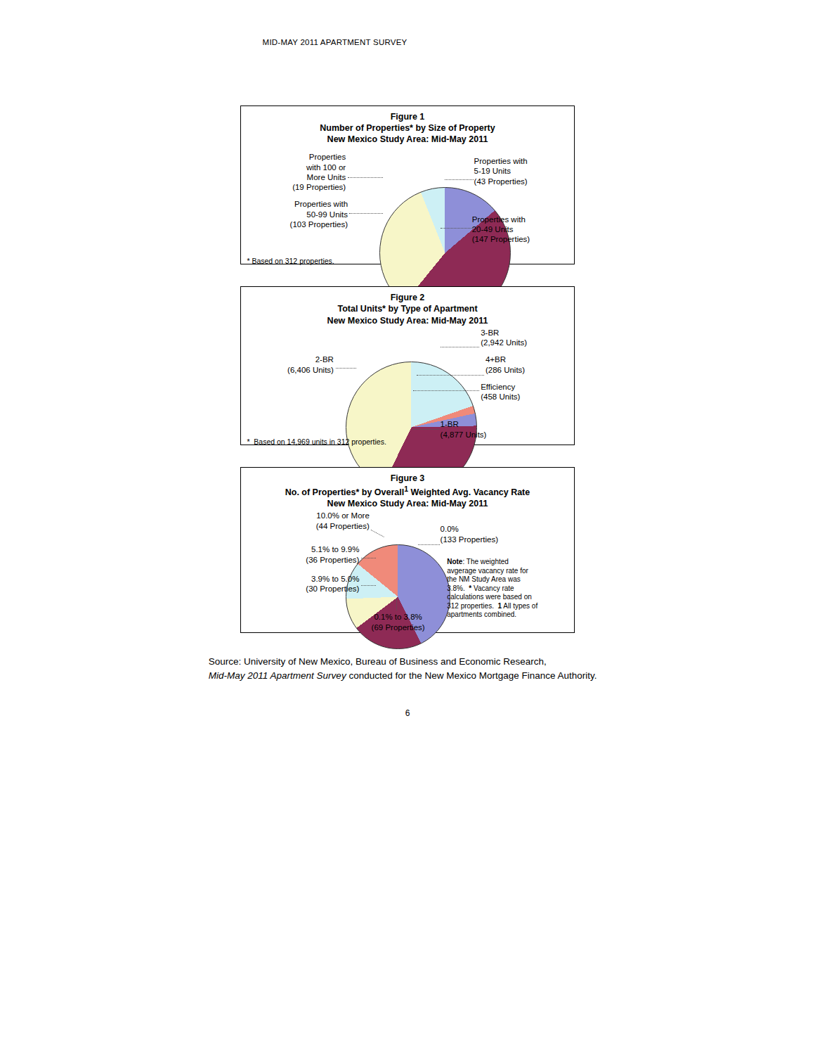MID-MAY 2011 APARTMENT SURVEY
Figure 1
Number of Properties* by Size of Property
New Mexico Study Area: Mid-May 2011
Properties
with 100 or
More Units
(19 Properties)
Properties with
5-19 Units
(43 Properties)
Properties with
50-99 Units
(103 Properties)
Properties with
20-49 Units
(147 Properties)
* Based on 312 properties.
Figure 2
Total Units* by Type of Apartment
New Mexico Study Area: Mid-May 2011
3-BR
(2,942 Units)
4+BR
(286 Units)
Efficiency
(458 Units)
2-BR
(6,406 Units)
1-BR
(4,877 Units)
* Based on 14,969 units in 312 properties.
Figure 3
No. of Properties* by Overall1 Weighted Avg. Vacancy Rate
New Mexico Study Area: Mid-May 2011
10.0% or More
(44 Properties)
0.0%
(133 Properties)
5.1% to 9.9%
(36 Properties)
3.9% to 5.0%
(30 Properties)
0.1% to 3.8%
(69 Properties)
Note: The weighted
avgerage vacancy rate for
the NM Study Area was
3.8%. * Vacancy rate
calculations were based on
312 properties. 1 All types of
apartments combined.
Source: University of New Mexico, Bureau of Business and Economic Research,
Mid-May 2011 Apartment Survey conducted for the New Mexico Mortgage Finance Authority.
6